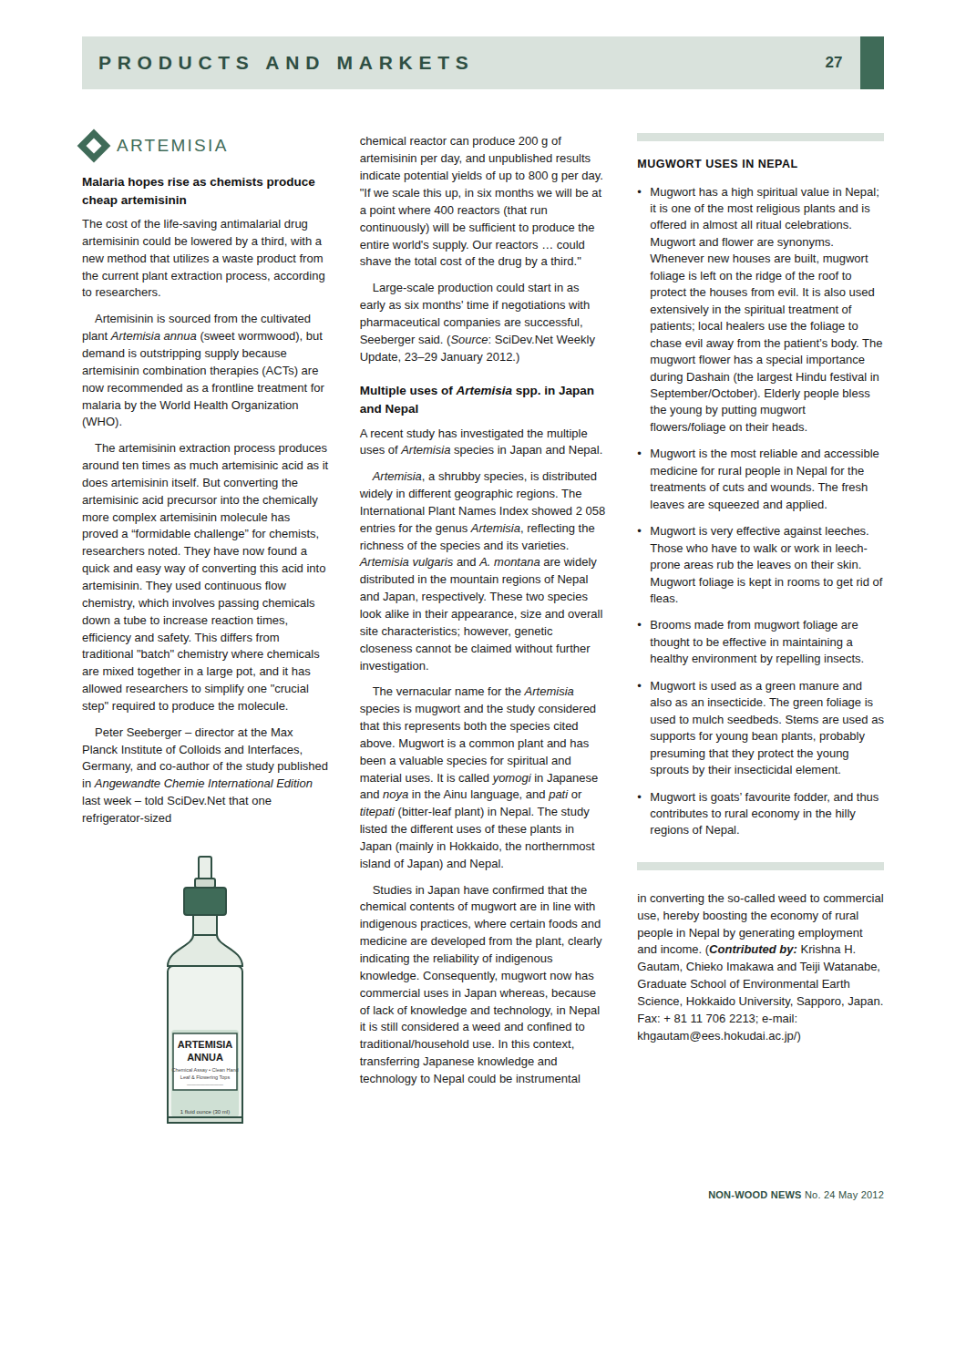Products and Markets
27
Artemisia
Malaria hopes rise as chemists produce cheap artemisinin
The cost of the life-saving antimalarial drug artemisinin could be lowered by a third, with a new method that utilizes a waste product from the current plant extraction process, according to researchers.
Artemisinin is sourced from the cultivated plant Artemisia annua (sweet wormwood), but demand is outstripping supply because artemisinin combination therapies (ACTs) are now recommended as a frontline treatment for malaria by the World Health Organization (WHO).
The artemisinin extraction process produces around ten times as much artemisinic acid as it does artemisinin itself. But converting the artemisinic acid precursor into the chemically more complex artemisinin molecule has proved a “formidable challenge” for chemists, researchers noted. They have now found a quick and easy way of converting this acid into artemisinin. They used continuous flow chemistry, which involves passing chemicals down a tube to increase reaction times, efficiency and safety. This differs from traditional "batch" chemistry where chemicals are mixed together in a large pot, and it has allowed researchers to simplify one "crucial step" required to produce the molecule.
Peter Seeberger – director at the Max Planck Institute of Colloids and Interfaces, Germany, and co-author of the study published in Angewandte Chemie International Edition last week – told SciDev.Net that one refrigerator-sized
ARTEMISIA ANNUA Chemical Assay • Clean Hand Leaf & Flowering Tops ———————— 1 fluid ounce (30 ml)
chemical reactor can produce 200 g of artemisinin per day, and unpublished results indicate potential yields of up to 800 g per day. "If we scale this up, in six months we will be at a point where 400 reactors (that run continuously) will be sufficient to produce the entire world's supply. Our reactors … could shave the total cost of the drug by a third."
Large-scale production could start in as early as six months' time if negotiations with pharmaceutical companies are successful, Seeberger said. (Source: SciDev.Net Weekly Update, 23–29 January 2012.)
Multiple uses of Artemisia spp. in Japan and Nepal
A recent study has investigated the multiple uses of Artemisia species in Japan and Nepal.
Artemisia, a shrubby species, is distributed widely in different geographic regions. The International Plant Names Index showed 2 058 entries for the genus Artemisia, reflecting the richness of the species and its varieties. Artemisia vulgaris and A. montana are widely distributed in the mountain regions of Nepal and Japan, respectively. These two species look alike in their appearance, size and overall site characteristics; however, genetic closeness cannot be claimed without further investigation.
The vernacular name for the Artemisia species is mugwort and the study considered that this represents both the species cited above. Mugwort is a common plant and has been a valuable species for spiritual and material uses. It is called yomogi in Japanese and noya in the Ainu language, and pati or titepati (bitter-leaf plant) in Nepal. The study listed the different uses of these plants in Japan (mainly in Hokkaido, the northernmost island of Japan) and Nepal.
Studies in Japan have confirmed that the chemical contents of mugwort are in line with indigenous practices, where certain foods and medicine are developed from the plant, clearly indicating the reliability of indigenous knowledge. Consequently, mugwort now has commercial uses in Japan whereas, because of lack of knowledge and technology, in Nepal it is still considered a weed and confined to traditional/household use. In this context, transferring Japanese knowledge and technology to Nepal could be instrumental
Mugwort uses in Nepal
Mugwort has a high spiritual value in Nepal; it is one of the most religious plants and is offered in almost all ritual celebrations. Mugwort and flower are synonyms. Whenever new houses are built, mugwort foliage is left on the ridge of the roof to protect the houses from evil. It is also used extensively in the spiritual treatment of patients; local healers use the foliage to chase evil away from the patient’s body. The mugwort flower has a special importance during Dashain (the largest Hindu festival in September/October). Elderly people bless the young by putting mugwort flowers/foliage on their heads.
Mugwort is the most reliable and accessible medicine for rural people in Nepal for the treatments of cuts and wounds. The fresh leaves are squeezed and applied.
Mugwort is very effective against leeches. Those who have to walk or work in leech-prone areas rub the leaves on their skin. Mugwort foliage is kept in rooms to get rid of fleas.
Brooms made from mugwort foliage are thought to be effective in maintaining a healthy environment by repelling insects.
Mugwort is used as a green manure and also as an insecticide. The green foliage is used to mulch seedbeds. Stems are used as supports for young bean plants, probably presuming that they protect the young sprouts by their insecticidal element.
Mugwort is goats’ favourite fodder, and thus contributes to rural economy in the hilly regions of Nepal.
in converting the so-called weed to commercial use, hereby boosting the economy of rural people in Nepal by generating employment and income. (Contributed by: Krishna H. Gautam, Chieko Imakawa and Teiji Watanabe, Graduate School of Environmental Earth Science, Hokkaido University, Sapporo, Japan. Fax: + 81 11 706 2213; e-mail: khgautam@ees.hokudai.ac.jp/)
NON-WOOD NEWS No. 24 May 2012